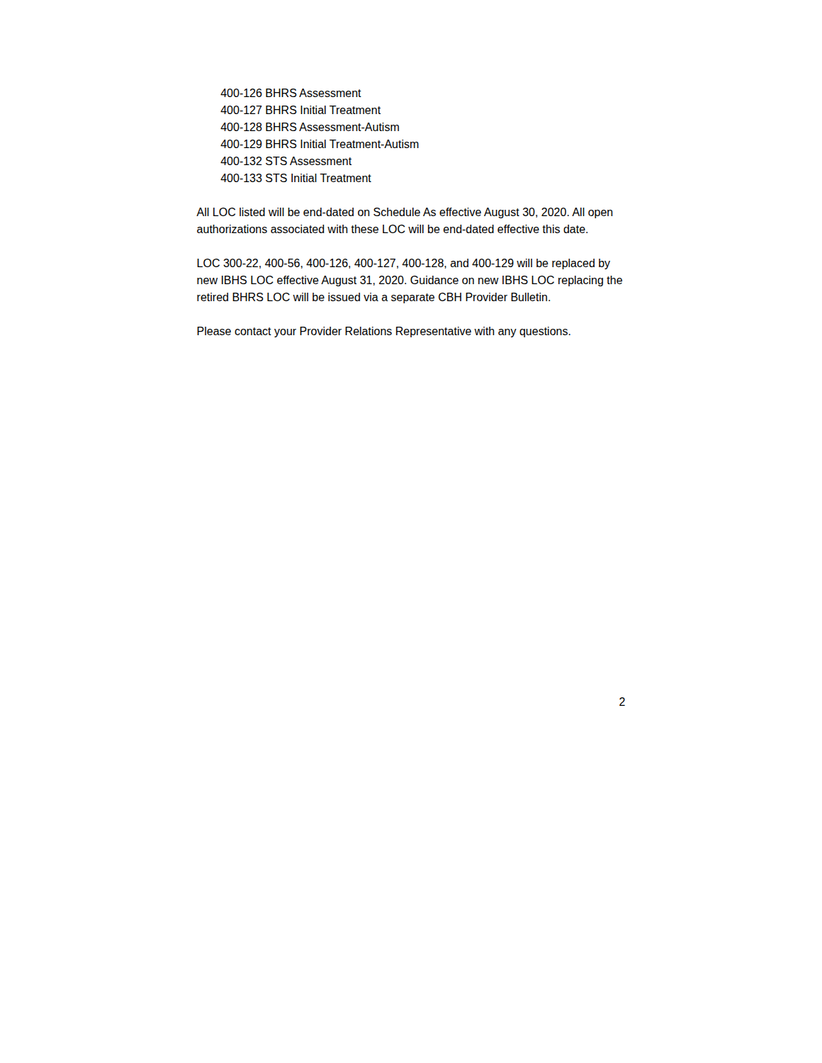400-126 BHRS Assessment
400-127 BHRS Initial Treatment
400-128 BHRS Assessment-Autism
400-129 BHRS Initial Treatment-Autism
400-132 STS Assessment
400-133 STS Initial Treatment
All LOC listed will be end-dated on Schedule As effective August 30, 2020. All open authorizations associated with these LOC will be end-dated effective this date.
LOC 300-22, 400-56, 400-126, 400-127, 400-128, and 400-129 will be replaced by new IBHS LOC effective August 31, 2020. Guidance on new IBHS LOC replacing the retired BHRS LOC will be issued via a separate CBH Provider Bulletin.
Please contact your Provider Relations Representative with any questions.
2